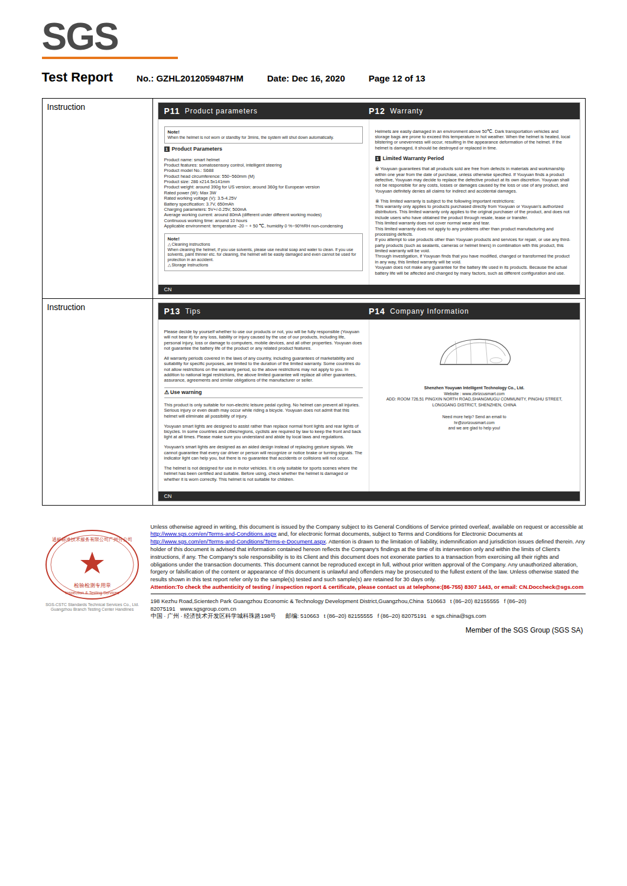SGS
Test Report
No.: GZHL2012059487HM
Date: Dec 16, 2020
Page 12 of 13
| Instruction | P11 Product parameters P12 Warranty Note! When the helmet is not worn or standby for 3mins, the system will shut down automatically. 1 Product Parameters Product name: smart helmet Product features: somatosensory control, intelligent steering Product model No.: S688 Product head circumference: 550~560mm (M) Product size: 286 x214.5x141mm Product weight: around 390g for US version; around 360g for European version Rated power (W): Max 3W Rated working voltage (V): 3.5-4.25V Battery specification: 3.7V, 650mAh Charging parameters: 5V+/-0.25V, 500mA Average working current: around 80mA (different under different working modes) Continuous working time: around 10 hours Applicable environment: temperature -20 ~ + 50 ℃, humidity 0 %~90%RH non-condensing Note! △ Cleaning instructions When cleaning the helmet, if you use solvents, please use neutral soap and water to clean. If you use solvents, paint thinner etc. for cleaning, the helmet will be easily damaged and even cannot be used for protection in an accident. △ Storage instructions Helmets are easily damaged in an environment above 50℃. Dark transportation vehicles and storage bags are prone to exceed this temperature in hot weather. When the helmet is heated, local blistering or unevenness will occur, resulting in the appearance deformation of the helmet. If the helmet is damaged, it should be destroyed or replaced in time. 1 Limited Warranty Period ※ Youyuan guarantees that all products sold are free from defects in materials and workmanship within one year from the date of purchase, unless otherwise specified. If Youyuan finds a product defective, Youyuan may decide to replace the defective product at its own discretion. Youyuan shall not be responsible for any costs, losses or damages caused by the loss or use of any product, and Youyuan definitely denies all claims for indirect and accidental damages. ※ This limited warranty is subject to the following important restrictions: This warranty only applies to products purchased directly from Youyuan or Youyuan's authorized distributors. This limited warranty only applies to the original purchaser of the product, and does not include users who have obtained the product through resale, lease or transfer. This limited warranty does not cover normal wear and tear. This limited warranty does not apply to any problems other than product manufacturing and processing defects. If you attempt to use products other than Youyuan products and services for repair, or use any third-party products (such as sealants, cameras or helmet liners) in combination with this product, this limited warranty will be void. Through investigation, if Youyuan finds that you have modified, changed or transformed the product in any way, this limited warranty will be void. Youyuan does not make any guarantee for the battery life used in its products. Because the actual battery life will be affected and changed by many factors, such as different configuration and use. CN |
| Instruction | P13 Tips P14 Company Information Please decide by yourself whether to use our products or not, you will be fully responsible (Youyuan will not bear it) for any loss, liability or injury caused by the use of our products, including life, personal injury, loss or damage to computers, mobile devices, and all other properties. Youyuan does not guarantee the battery life of the product or any related product features. All warranty periods covered in the laws of any country, including guarantees of marketability and suitability for specific purposes, are limited to the duration of the limited warranty. Some countries do not allow restrictions on the warranty period, so the above restrictions may not apply to you. In addition to national legal restrictions, the above limited guarantee will replace all other guarantees, assurance, agreements and similar obligations of the manufacturer or seller. ⚠ Use warning This product is only suitable for non-electric leisure pedal cycling. No helmet can prevent all injuries. Serious injury or even death may occur while riding a bicycle. Youyuan does not admit that this helmet will eliminate all possibility of injury. Youyuan smart lights are designed to assist rather than replace normal front lights and rear lights of bicycles. In some countries and cities/regions, cyclists are required by law to keep the front and back light at all times. Please make sure you understand and abide by local laws and regulations. Youyuan's smart lights are designed as an aided design instead of replacing gesture signals. We cannot guarantee that every car driver or person will recognize or notice brake or turning signals. The indicator light can help you, but there is no guarantee that accidents or collisions will not occur. The helmet is not designed for use in motor vehicles. It is only suitable for sports scenes where the helmet has been certified and suitable. Before using, check whether the helmet is damaged or whether it is worn correctly. This helmet is not suitable for children. Shenzhen Youyuan Intelligent Technology Co., Ltd. Website : www.zbrizcusmart.com ADD: ROOM 726,51 PINGXIN NORTH ROAD,SHANGMUGU COMMUNITY, PINGHU STREET, LONGGANG DISTRICT, SHENZHEN, CHINA Need more help? Send an email to hr@zorizousmart.com and we are glad to help you! CN |
检验检测专用章 Inspection & Testing Services 通标标准技术服务有限公司广州分公司 SGS-CSTC Standards Technical Services Co., Ltd. Guangzhou Branch Testing Center Handlines
Unless otherwise agreed in writing, this document is issued by the Company subject to its General Conditions of Service printed overleaf, available on request or accessible at http://www.sgs.com/en/Terms-and-Conditions.aspx and, for electronic format documents, subject to Terms and Conditions for Electronic Documents at http://www.sgs.com/en/Terms-and-Conditions/Terms-e-Document.aspx. Attention is drawn to the limitation of liability, indemnification and jurisdiction issues defined therein. Any holder of this document is advised that information contained hereon reflects the Company's findings at the time of its intervention only and within the limits of Client's instructions, if any. The Company's sole responsibility is to its Client and this document does not exonerate parties to a transaction from exercising all their rights and obligations under the transaction documents. This document cannot be reproduced except in full, without prior written approval of the Company. Any unauthorized alteration, forgery or falsification of the content or appearance of this document is unlawful and offenders may be prosecuted to the fullest extent of the law. Unless otherwise stated the results shown in this test report refer only to the sample(s) tested and such sample(s) are retained for 30 days only.
Attention:To check the authenticity of testing / inspection report & certificate, please contact us at telephone:(86-755) 8307 1443, or email: CN.Doccheck@sgs.com
198 Kezhu Road,Scientech Park Guangzhou Economic & Technology Development District,Guangzhou,China 510663 t (86–20) 82155555 f (86–20) 82075191 www.sgsgroup.com.cn
中国 · 广州 · 经济技术开发区科学城科珠路198号 邮编: 510663 t (86–20) 82155555 f (86–20) 82075191 e sgs.china@sgs.com
Member of the SGS Group (SGS SA)